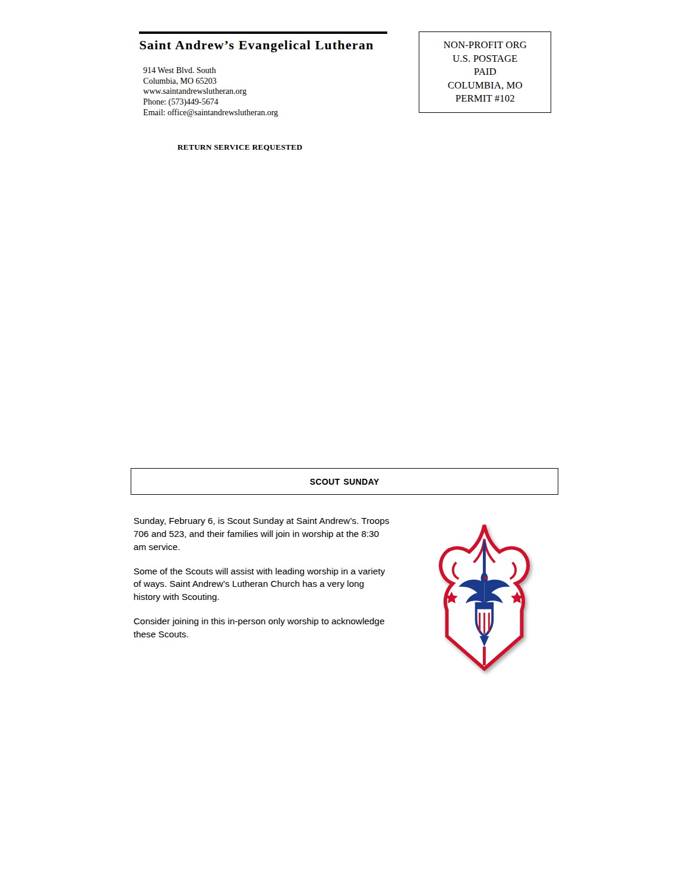Saint Andrew’s Evangelical Lutheran
914 West Blvd. South
Columbia, MO 65203
www.saintandrewslutheran.org
Phone: (573)449-5674
Email: office@saintandrewslutheran.org
RETURN SERVICE REQUESTED
NON-PROFIT ORG
U.S. POSTAGE
PAID
COLUMBIA, MO
PERMIT #102
SCOUT SUNDAY
Sunday, February 6, is Scout Sunday at Saint Andrew’s. Troops 706 and 523, and their families will join in worship at the 8:30 am service.
Some of the Scouts will assist with leading worship in a variety of ways. Saint Andrew’s Lutheran Church has a very long history with Scouting.
Consider joining in this in-person only worship to acknowledge these Scouts.